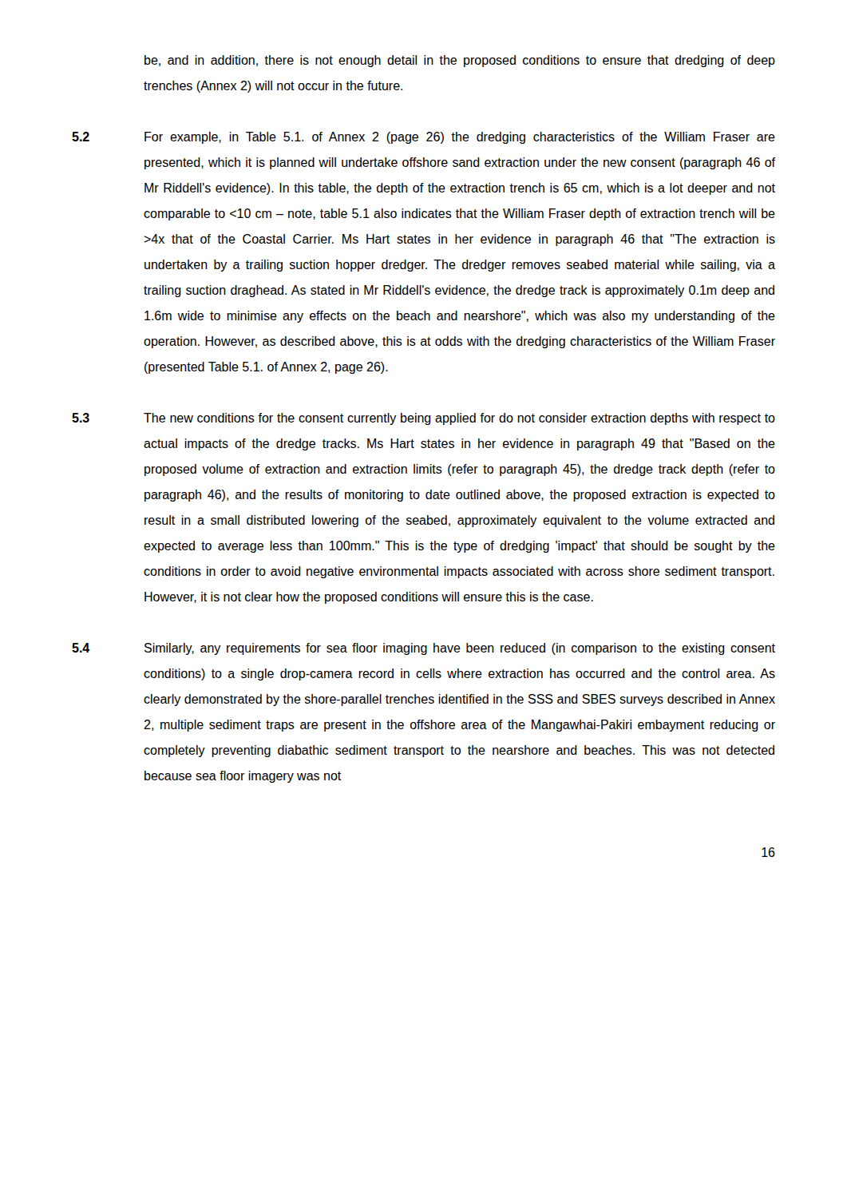be, and in addition, there is not enough detail in the proposed conditions to ensure that dredging of deep trenches (Annex 2) will not occur in the future.
5.2
For example, in Table 5.1. of Annex 2 (page 26) the dredging characteristics of the William Fraser are presented, which it is planned will undertake offshore sand extraction under the new consent (paragraph 46 of Mr Riddell's evidence). In this table, the depth of the extraction trench is 65 cm, which is a lot deeper and not comparable to <10 cm – note, table 5.1 also indicates that the William Fraser depth of extraction trench will be >4x that of the Coastal Carrier. Ms Hart states in her evidence in paragraph 46 that "The extraction is undertaken by a trailing suction hopper dredger. The dredger removes seabed material while sailing, via a trailing suction draghead. As stated in Mr Riddell's evidence, the dredge track is approximately 0.1m deep and 1.6m wide to minimise any effects on the beach and nearshore", which was also my understanding of the operation. However, as described above, this is at odds with the dredging characteristics of the William Fraser (presented Table 5.1. of Annex 2, page 26).
5.3
The new conditions for the consent currently being applied for do not consider extraction depths with respect to actual impacts of the dredge tracks. Ms Hart states in her evidence in paragraph 49 that "Based on the proposed volume of extraction and extraction limits (refer to paragraph 45), the dredge track depth (refer to paragraph 46), and the results of monitoring to date outlined above, the proposed extraction is expected to result in a small distributed lowering of the seabed, approximately equivalent to the volume extracted and expected to average less than 100mm." This is the type of dredging 'impact' that should be sought by the conditions in order to avoid negative environmental impacts associated with across shore sediment transport. However, it is not clear how the proposed conditions will ensure this is the case.
5.4
Similarly, any requirements for sea floor imaging have been reduced (in comparison to the existing consent conditions) to a single drop-camera record in cells where extraction has occurred and the control area. As clearly demonstrated by the shore-parallel trenches identified in the SSS and SBES surveys described in Annex 2, multiple sediment traps are present in the offshore area of the Mangawhai-Pakiri embayment reducing or completely preventing diabathic sediment transport to the nearshore and beaches. This was not detected because sea floor imagery was not
16